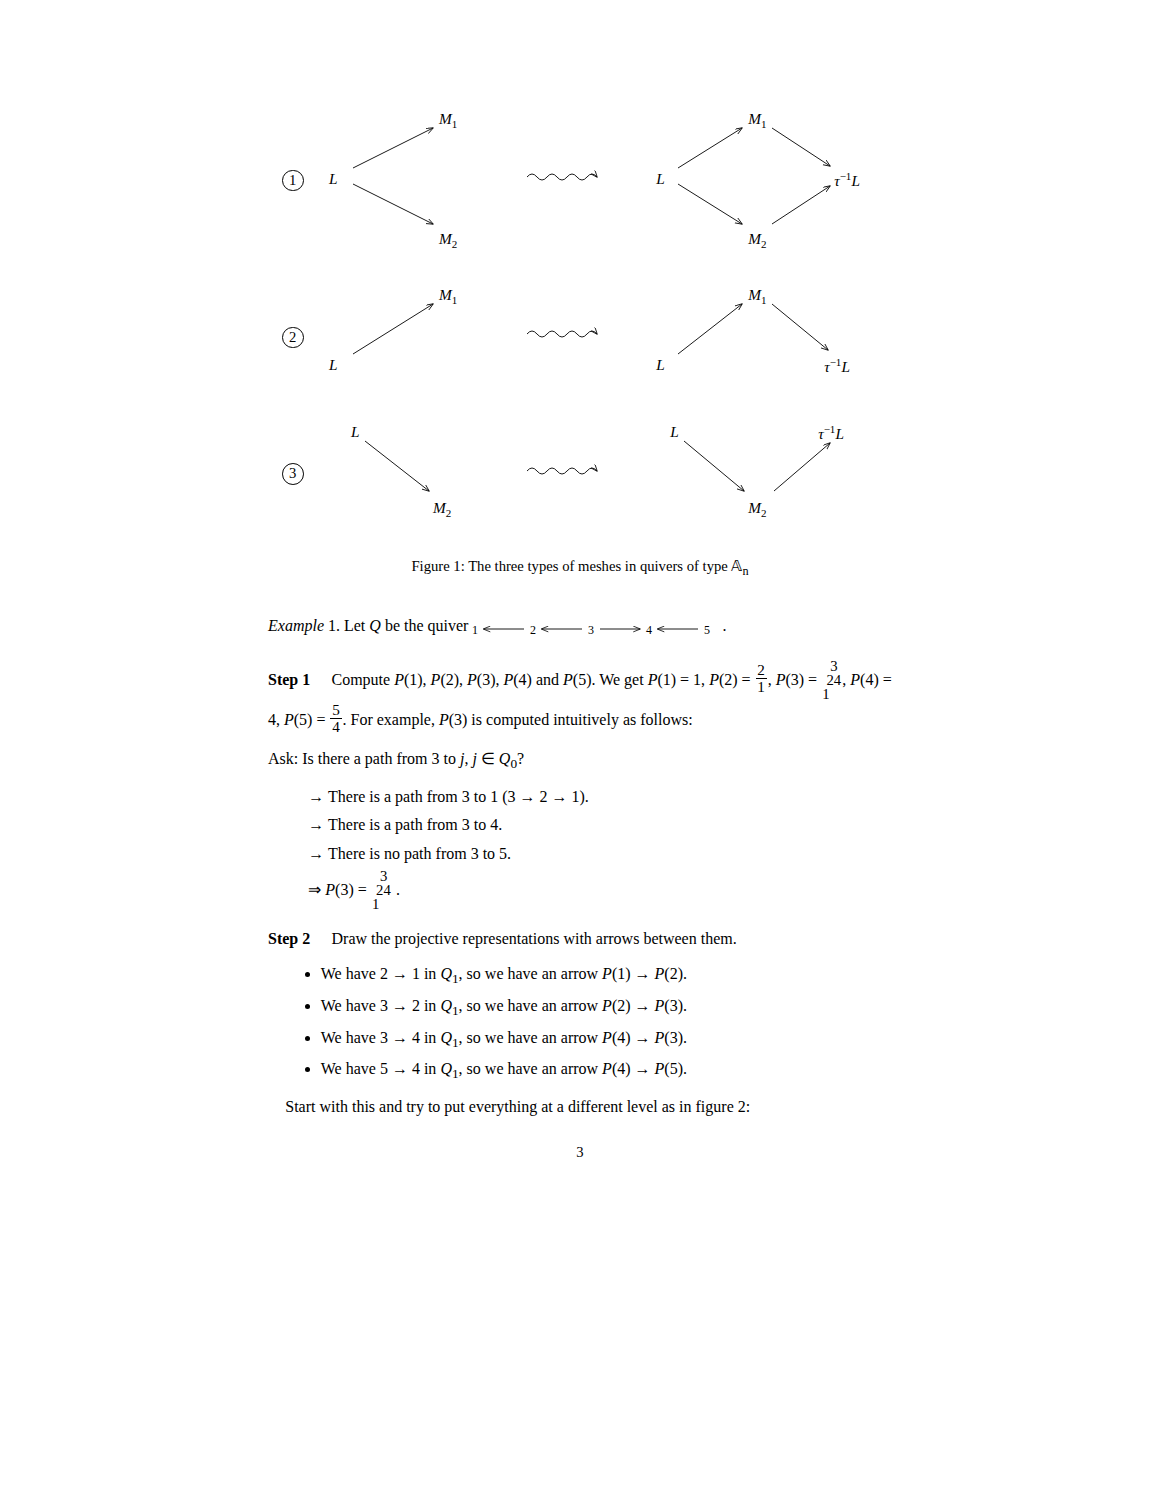1
M1 L M2
M1 L M2 τ−1L
2
M1 L
M1 L τ−1L
3
L M2
L M2 τ−1L
Figure 1: The three types of meshes in quivers of type 𝔸n
Example 1. Let Q be the quiver 1 2 3 4 5 .
Step 1 Compute P(1), P(2), P(3), P(4) and P(5). We get P(1) = 1, P(2) = 21, P(3) = 3241, P(4) = 4, P(5) = 54. For example, P(3) is computed intuitively as follows:
Ask: Is there a path from 3 to j, j ∈ Q0?
→ There is a path from 3 to 1 (3 → 2 → 1).
→ There is a path from 3 to 4.
→ There is no path from 3 to 5.
⇒ P(3) = 3241 .
Step 2 Draw the projective representations with arrows between them.
We have 2 → 1 in Q1, so we have an arrow P(1) → P(2).
We have 3 → 2 in Q1, so we have an arrow P(2) → P(3).
We have 3 → 4 in Q1, so we have an arrow P(4) → P(3).
We have 5 → 4 in Q1, so we have an arrow P(4) → P(5).
Start with this and try to put everything at a different level as in figure 2:
3